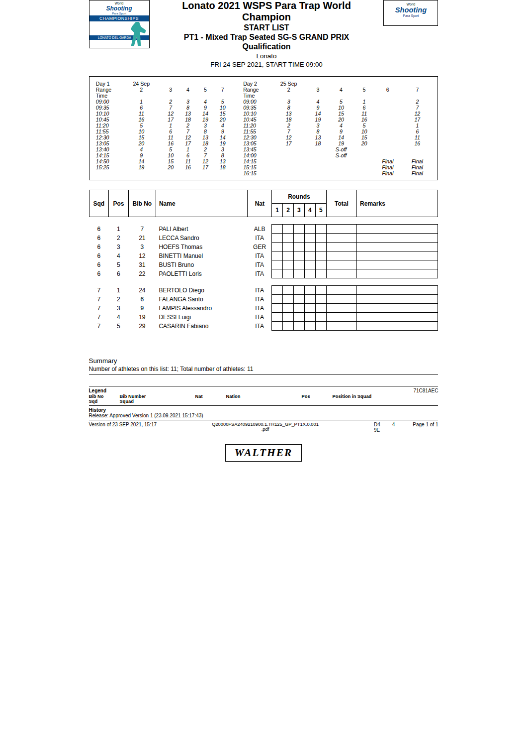World
Shooting
Para Sport
CHAMPIONSHIPS
LONATO DEL GARDA 2021
Lonato 2021 WSPS Para Trap World Champion
START LIST
PT1 - Mixed Trap Seated SG-S GRAND PRIX
Qualification
Lonato
FRI 24 SEP 2021, START TIME 09:00
World
Shooting
Para Sport
| Day 1 | 24 Sep | | | | | | Day 2 | 25 Sep | | | | | |
| Range | 2 | 3 | 4 | 5 | 7 | | Range | 2 | 3 | 4 | 5 | 6 | 7 |
| Time | | | | | | | Time | | | | | | |
| 09:00 | 1 | 2 | 3 | 4 | 5 | | 09:00 | 3 | 4 | 5 | 1 | | 2 |
| 09:35 | 6 | 7 | 8 | 9 | 10 | | 09:35 | 8 | 9 | 10 | 6 | | 7 |
| 10:10 | 11 | 12 | 13 | 14 | 15 | | 10:10 | 13 | 14 | 15 | 11 | | 12 |
| 10:45 | 16 | 17 | 18 | 19 | 20 | | 10:45 | 18 | 19 | 20 | 16 | | 17 |
| 11:20 | 5 | 1 | 2 | 3 | 4 | | 11:20 | 2 | 3 | 4 | 5 | | 1 |
| 11:55 | 10 | 6 | 7 | 8 | 9 | | 11:55 | 7 | 8 | 9 | 10 | | 6 |
| 12:30 | 15 | 11 | 12 | 13 | 14 | | 12:30 | 12 | 13 | 14 | 15 | | 11 |
| 13:05 | 20 | 16 | 17 | 18 | 19 | | 13:05 | 17 | 18 | 19 | 20 | | 16 |
| 13:40 | 4 | 5 | 1 | 2 | 3 | | 13:45 | | | S-off | | | |
| 14:15 | 9 | 10 | 6 | 7 | 8 | | 14:00 | | | S-off | | | |
| 14:50 | 14 | 15 | 11 | 12 | 13 | | 14:15 | | | | | Final | Final |
| 15:25 | 19 | 20 | 16 | 17 | 18 | | 15:15 | | | | | Final | Final |
| | | | | | | | 16:15 | | | | | Final | Final |
| Sqd | Pos | Bib No | Name | Nat | Rounds | Total | Remarks |
| --- | --- | --- | --- | --- | --- | --- | --- |
| 1 | 2 | 3 | 4 | 5 |
| 6 | 1 | 7 | PALI Albert | ALB | | | | | | | |
| 6 | 2 | 21 | LECCA Sandro | ITA | | | | | | | |
| 6 | 3 | 3 | HOEFS Thomas | GER | | | | | | | |
| 6 | 4 | 12 | BINETTI Manuel | ITA | | | | | | | |
| 6 | 5 | 31 | BUSTI Bruno | ITA | | | | | | | |
| 6 | 6 | 22 | PAOLETTI Loris | ITA | | | | | | | |
| 7 | 1 | 24 | BERTOLO Diego | ITA | | | | | | | |
| 7 | 2 | 6 | FALANGA Santo | ITA | | | | | | | |
| 7 | 3 | 9 | LAMPIS Alessandro | ITA | | | | | | | |
| 7 | 4 | 19 | DESSI Luigi | ITA | | | | | | | |
| 7 | 5 | 29 | CASARIN Fabiano | ITA | | | | | | | |
Summary
Number of athletes on this list: 11; Total number of athletes: 11
Legend 71C81AEC
| Bib No | Bib Number | Nat | Nation | Pos | Position in Squad |
| Sqd | Squad | | | | |
History
Release: Approved Version 1 (23.09.2021 15:17:43)
Version of 23 SEP 2021, 15:17
Q20000FSA2409210900.1.TR125_GP_PT1X.0.001
.pdf
D4
9E 4 Page 1 of 1
WALTHER